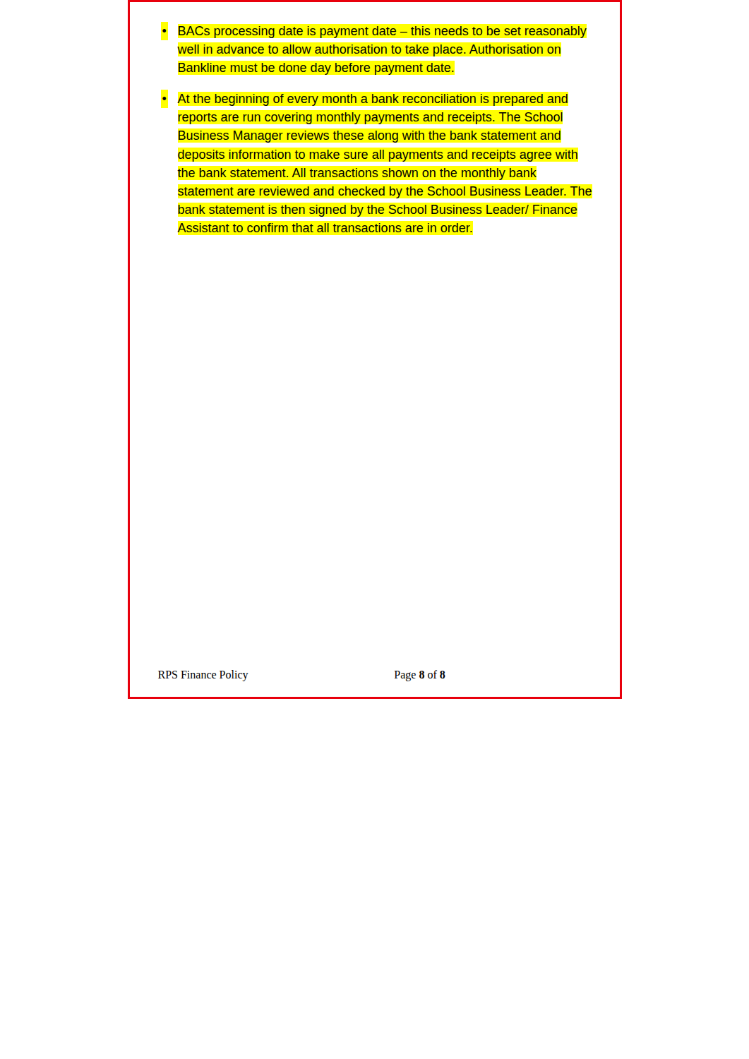BACs processing date is payment date – this needs to be set reasonably well in advance to allow authorisation to take place. Authorisation on Bankline must be done day before payment date.
At the beginning of every month a bank reconciliation is prepared and reports are run covering monthly payments and receipts. The School Business Manager reviews these along with the bank statement and deposits information to make sure all payments and receipts agree with the bank statement. All transactions shown on the monthly bank statement are reviewed and checked by the School Business Leader. The bank statement is then signed by the School Business Leader/ Finance Assistant to confirm that all transactions are in order.
RPS Finance Policy
Page 8 of 8